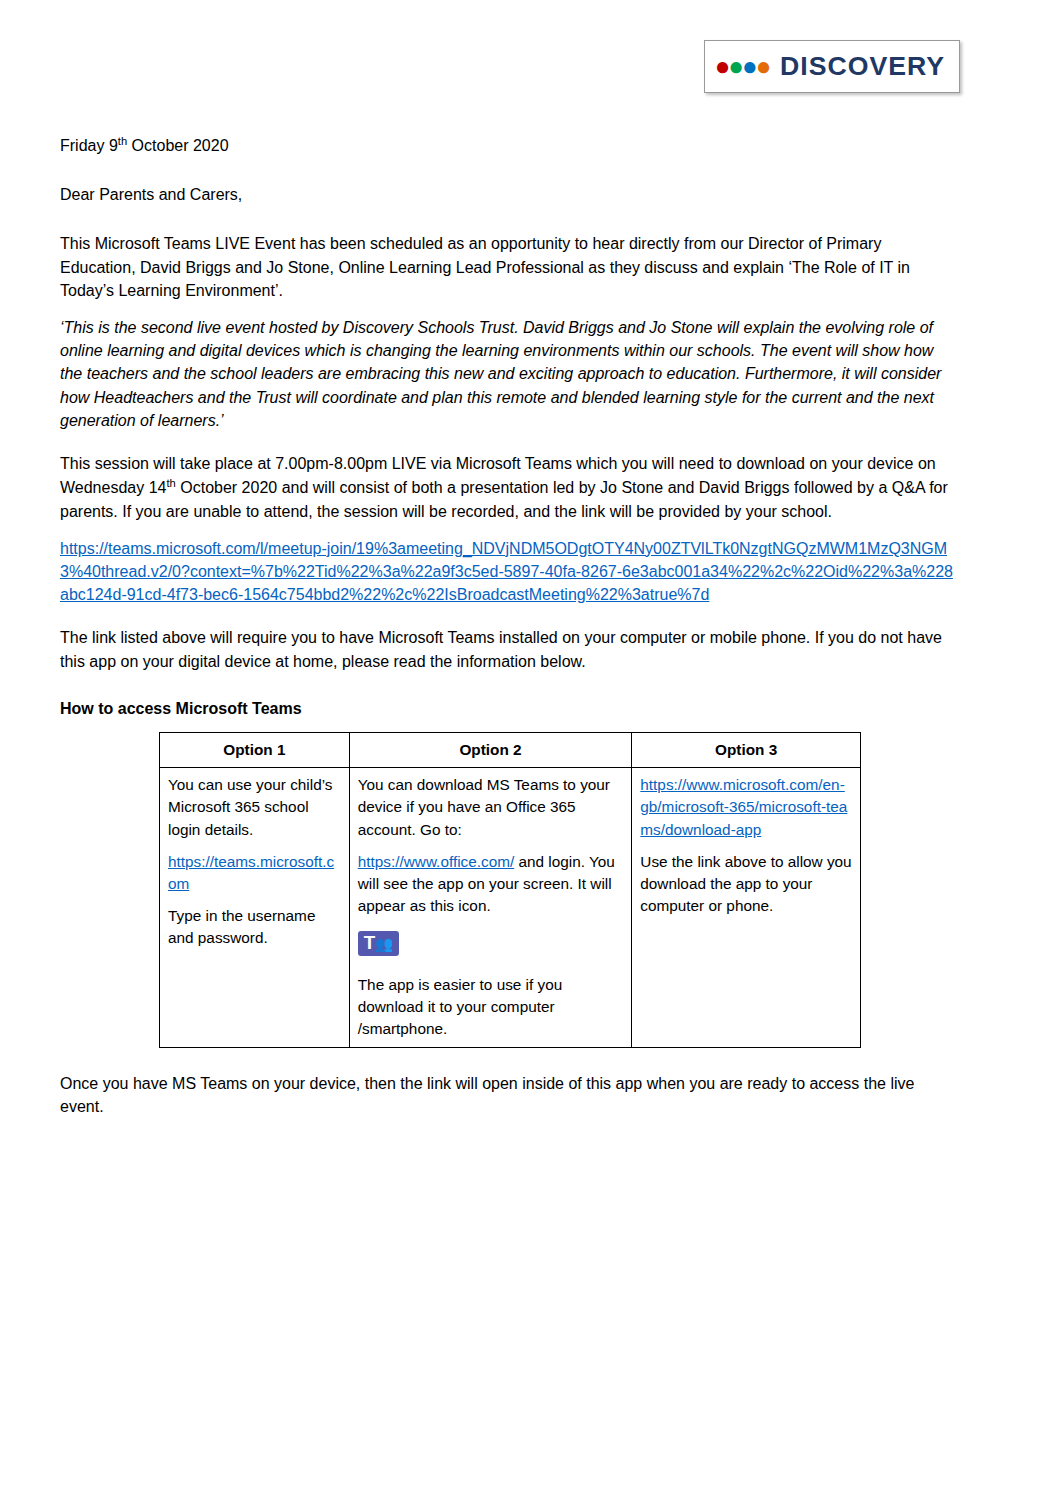●●●● DISCOVERY
Friday 9th October 2020
Dear Parents and Carers,
This Microsoft Teams LIVE Event has been scheduled as an opportunity to hear directly from our Director of Primary Education, David Briggs and Jo Stone, Online Learning Lead Professional as they discuss and explain ‘The Role of IT in Today’s Learning Environment’.
‘This is the second live event hosted by Discovery Schools Trust. David Briggs and Jo Stone will explain the evolving role of online learning and digital devices which is changing the learning environments within our schools. The event will show how the teachers and the school leaders are embracing this new and exciting approach to education. Furthermore, it will consider how Headteachers and the Trust will coordinate and plan this remote and blended learning style for the current and the next generation of learners.’
This session will take place at 7.00pm-8.00pm LIVE via Microsoft Teams which you will need to download on your device on Wednesday 14th October 2020 and will consist of both a presentation led by Jo Stone and David Briggs followed by a Q&A for parents. If you are unable to attend, the session will be recorded, and the link will be provided by your school.
https://teams.microsoft.com/l/meetup-join/19%3ameeting_NDVjNDM5ODgtOTY4Ny00ZTVlLTk0NzgtNGQzMWM1MzQ3NGM3%40thread.v2/0?context=%7b%22Tid%22%3a%22a9f3c5ed-5897-40fa-8267-6e3abc001a34%22%2c%22Oid%22%3a%228abc124d-91cd-4f73-bec6-1564c754bbd2%22%2c%22IsBroadcastMeeting%22%3atrue%7d
The link listed above will require you to have Microsoft Teams installed on your computer or mobile phone. If you do not have this app on your digital device at home, please read the information below.
How to access Microsoft Teams
| Option 1 | Option 2 | Option 3 |
| --- | --- | --- |
| You can use your child’s Microsoft 365 school login details. https://teams.microsoft.com Type in the username and password. | You can download MS Teams to your device if you have an Office 365 account. Go to: https://www.office.com/ and login. You will see the app on your screen. It will appear as this icon. T 👥 The app is easier to use if you download it to your computer /smartphone. | https://www.microsoft.com/en-gb/microsoft-365/microsoft-teams/download-app Use the link above to allow you download the app to your computer or phone. |
Once you have MS Teams on your device, then the link will open inside of this app when you are ready to access the live event.